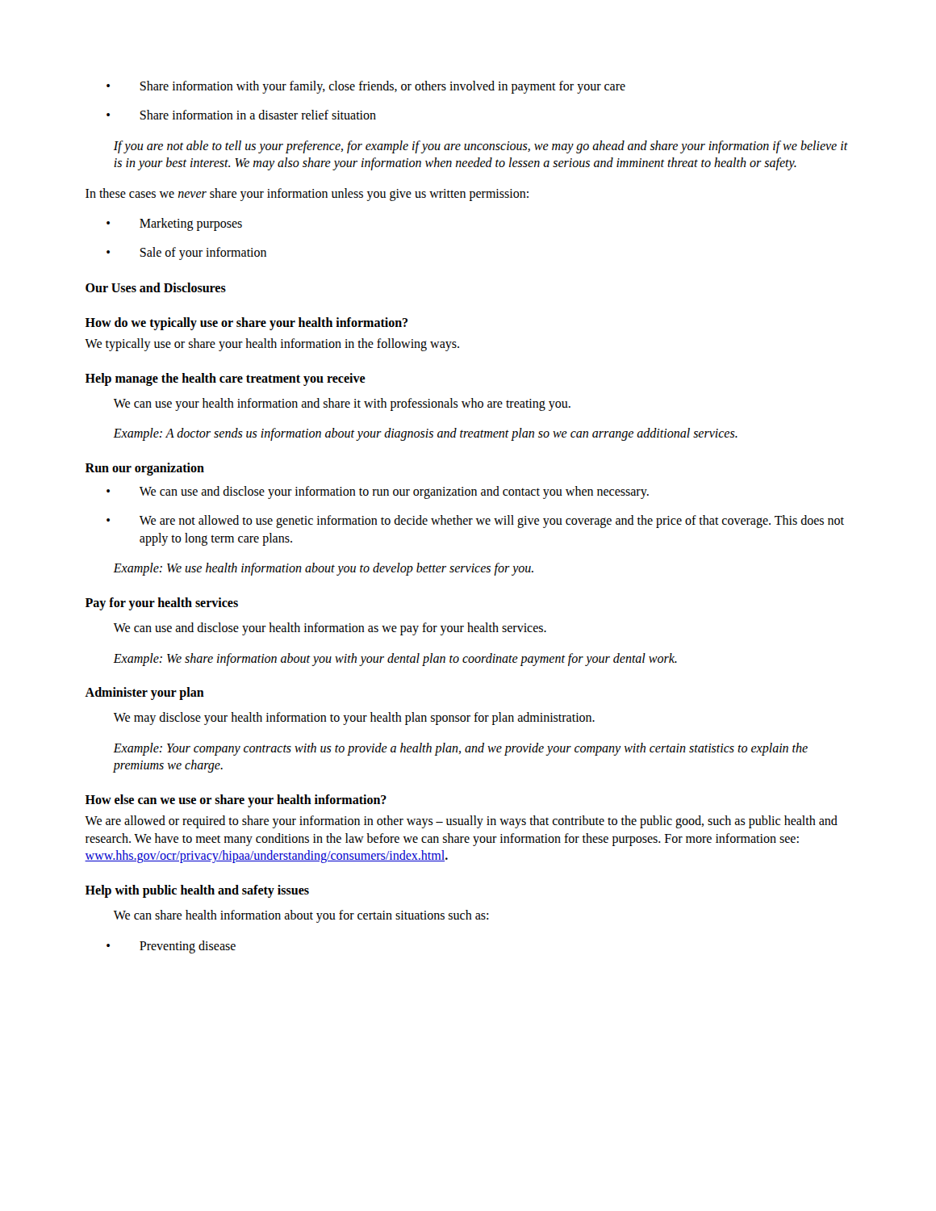Share information with your family, close friends, or others involved in payment for your care
Share information in a disaster relief situation
If you are not able to tell us your preference, for example if you are unconscious, we may go ahead and share your information if we believe it is in your best interest. We may also share your information when needed to lessen a serious and imminent threat to health or safety.
In these cases we never share your information unless you give us written permission:
Marketing purposes
Sale of your information
Our Uses and Disclosures
How do we typically use or share your health information?
We typically use or share your health information in the following ways.
Help manage the health care treatment you receive
We can use your health information and share it with professionals who are treating you.
Example: A doctor sends us information about your diagnosis and treatment plan so we can arrange additional services.
Run our organization
We can use and disclose your information to run our organization and contact you when necessary.
We are not allowed to use genetic information to decide whether we will give you coverage and the price of that coverage. This does not apply to long term care plans.
Example: We use health information about you to develop better services for you.
Pay for your health services
We can use and disclose your health information as we pay for your health services.
Example: We share information about you with your dental plan to coordinate payment for your dental work.
Administer your plan
We may disclose your health information to your health plan sponsor for plan administration.
Example: Your company contracts with us to provide a health plan, and we provide your company with certain statistics to explain the premiums we charge.
How else can we use or share your health information?
We are allowed or required to share your information in other ways – usually in ways that contribute to the public good, such as public health and research. We have to meet many conditions in the law before we can share your information for these purposes. For more information see: www.hhs.gov/ocr/privacy/hipaa/understanding/consumers/index.html.
Help with public health and safety issues
We can share health information about you for certain situations such as:
Preventing disease